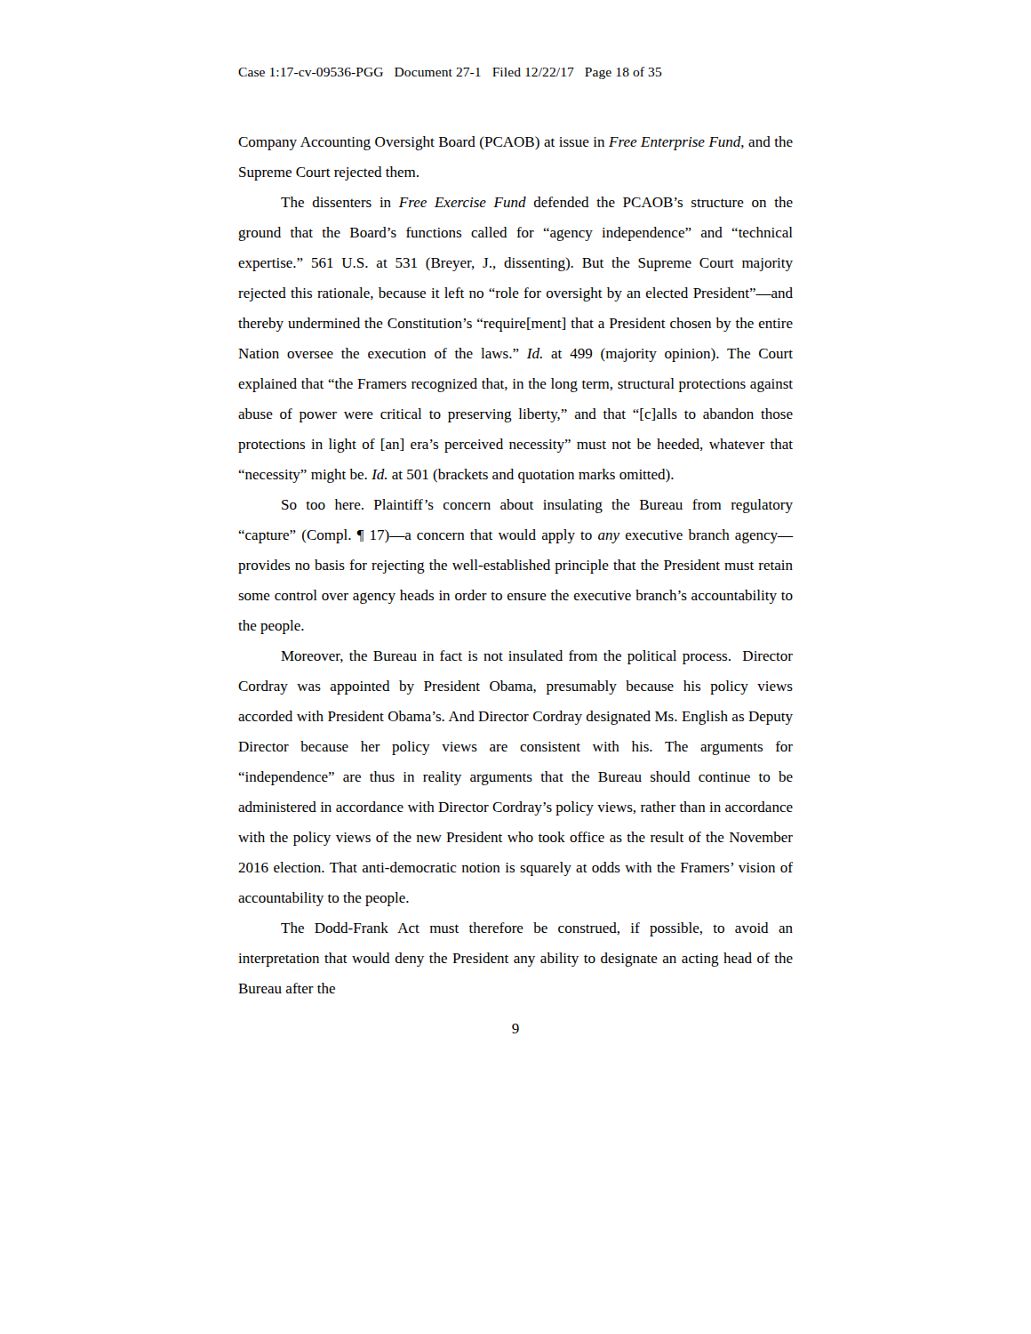Case 1:17-cv-09536-PGG Document 27-1 Filed 12/22/17 Page 18 of 35
Company Accounting Oversight Board (PCAOB) at issue in Free Enterprise Fund, and the Supreme Court rejected them.
The dissenters in Free Exercise Fund defended the PCAOB’s structure on the ground that the Board’s functions called for “agency independence” and “technical expertise.” 561 U.S. at 531 (Breyer, J., dissenting). But the Supreme Court majority rejected this rationale, because it left no “role for oversight by an elected President”—and thereby undermined the Constitution’s “require[ment] that a President chosen by the entire Nation oversee the execution of the laws.” Id. at 499 (majority opinion). The Court explained that “the Framers recognized that, in the long term, structural protections against abuse of power were critical to preserving liberty,” and that “[c]alls to abandon those protections in light of [an] era’s perceived necessity” must not be heeded, whatever that “necessity” might be. Id. at 501 (brackets and quotation marks omitted).
So too here. Plaintiff’s concern about insulating the Bureau from regulatory “capture” (Compl. ¶ 17)—a concern that would apply to any executive branch agency—provides no basis for rejecting the well-established principle that the President must retain some control over agency heads in order to ensure the executive branch’s accountability to the people.
Moreover, the Bureau in fact is not insulated from the political process. Director Cordray was appointed by President Obama, presumably because his policy views accorded with President Obama’s. And Director Cordray designated Ms. English as Deputy Director because her policy views are consistent with his. The arguments for “independence” are thus in reality arguments that the Bureau should continue to be administered in accordance with Director Cordray’s policy views, rather than in accordance with the policy views of the new President who took office as the result of the November 2016 election. That anti-democratic notion is squarely at odds with the Framers’ vision of accountability to the people.
The Dodd-Frank Act must therefore be construed, if possible, to avoid an interpretation that would deny the President any ability to designate an acting head of the Bureau after the
9